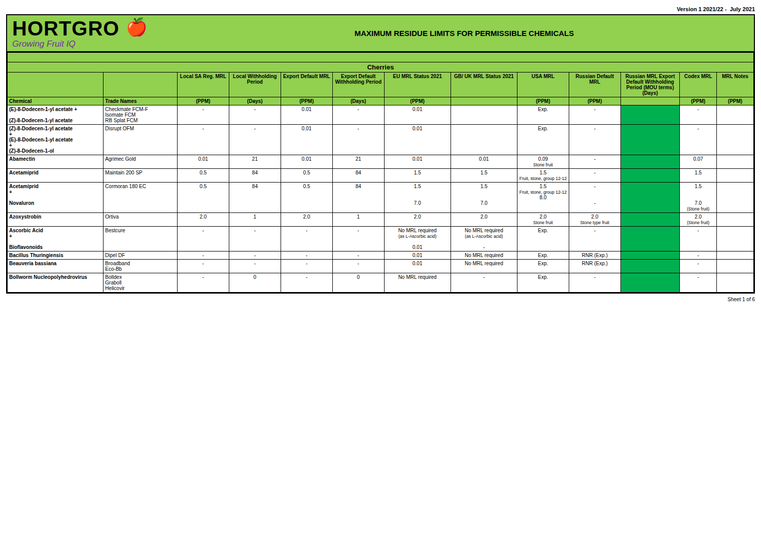Version 1 2021/22 - July 2021
HORTGRO 🍎
Growing Fruit IQ
MAXIMUM RESIDUE LIMITS FOR PERMISSIBLE CHEMICALS
| Cherries |
| --- |
| | | Local SA Reg. MRL | Local Withholding Period | Export Default MRL | Export Default Withholding Period | EU MRL Status 2021 | GB/ UK MRL Status 2021 | USA MRL | Russian Default MRL | Russian MRL Export Default Withholding Period (MOU terms) (Days) | Codex MRL | MRL Notes |
| Chemical | Trade Names | (PPM) | (Days) | (PPM) | (Days) | (PPM) | | (PPM) | (PPM) | | (PPM) | (PPM) |
| (E)-8-Dodecen-1-yl acetate + (Z)-8-Dodecen-1-yl acetate | Checkmate FCM-F Isomate FCM RB Splat FCM | - | - | 0.01 | - | 0.01 | | Exp. | - | | - | |
| (Z)-8-Dodecen-1-yl acetate + (E)-8-Dodecen-1-yl acetate + (Z)-8-Dodecen-1-ol | Disrupt OFM | - | - | 0.01 | - | 0.01 | | Exp. | - | | - | |
| Abamectin | Agrimec Gold | 0.01 | 21 | 0.01 | 21 | 0.01 | 0.01 | 0.09 Stone fruit | - | | 0.07 | |
| Acetamiprid | Maintain 200 SP | 0.5 | 84 | 0.5 | 84 | 1.5 | 1.5 | 1.5 Fruit, stone, group 12-12 | - | | 1.5 | |
| Acetamiprid + Novaluron | Cormoran 180 EC | 0.5 | 84 | 0.5 | 84 | 1.5 7.0 | 1.5 7.0 | 1.5 Fruit, stone, group 12-12 8.0 | - - | | 1.5 7.0 (Stone fruit) | |
| Azoxystrobin | Ortiva | 2.0 | 1 | 2.0 | 1 | 2.0 | 2.0 | 2.0 Stone fruit | 2.0 Stone type fruit | | 2.0 (Stone fruit) | |
| Ascorbic Acid + Bioflavonoids | Bestcure | - | - | - | - | No MRL required (as L-Ascorbic acid) 0.01 | No MRL required (as L-Ascorbic acid) - | Exp. | - | | - | |
| Bacillus Thuringiensis | Dipel DF | - | - | - | - | 0.01 | No MRL required | Exp. | RNR (Exp.) | | - | |
| Beauveria bassiana | Broadband Eco-Bb | - | - | - | - | 0.01 | No MRL required | Exp. | RNR (Exp.) | | - | |
| Bollworm Nucleopolyhedrovirus | Bolldex Graboll Helicovir | - | 0 | - | 0 | No MRL required | - | Exp. | - | | - | |
Sheet 1 of 6